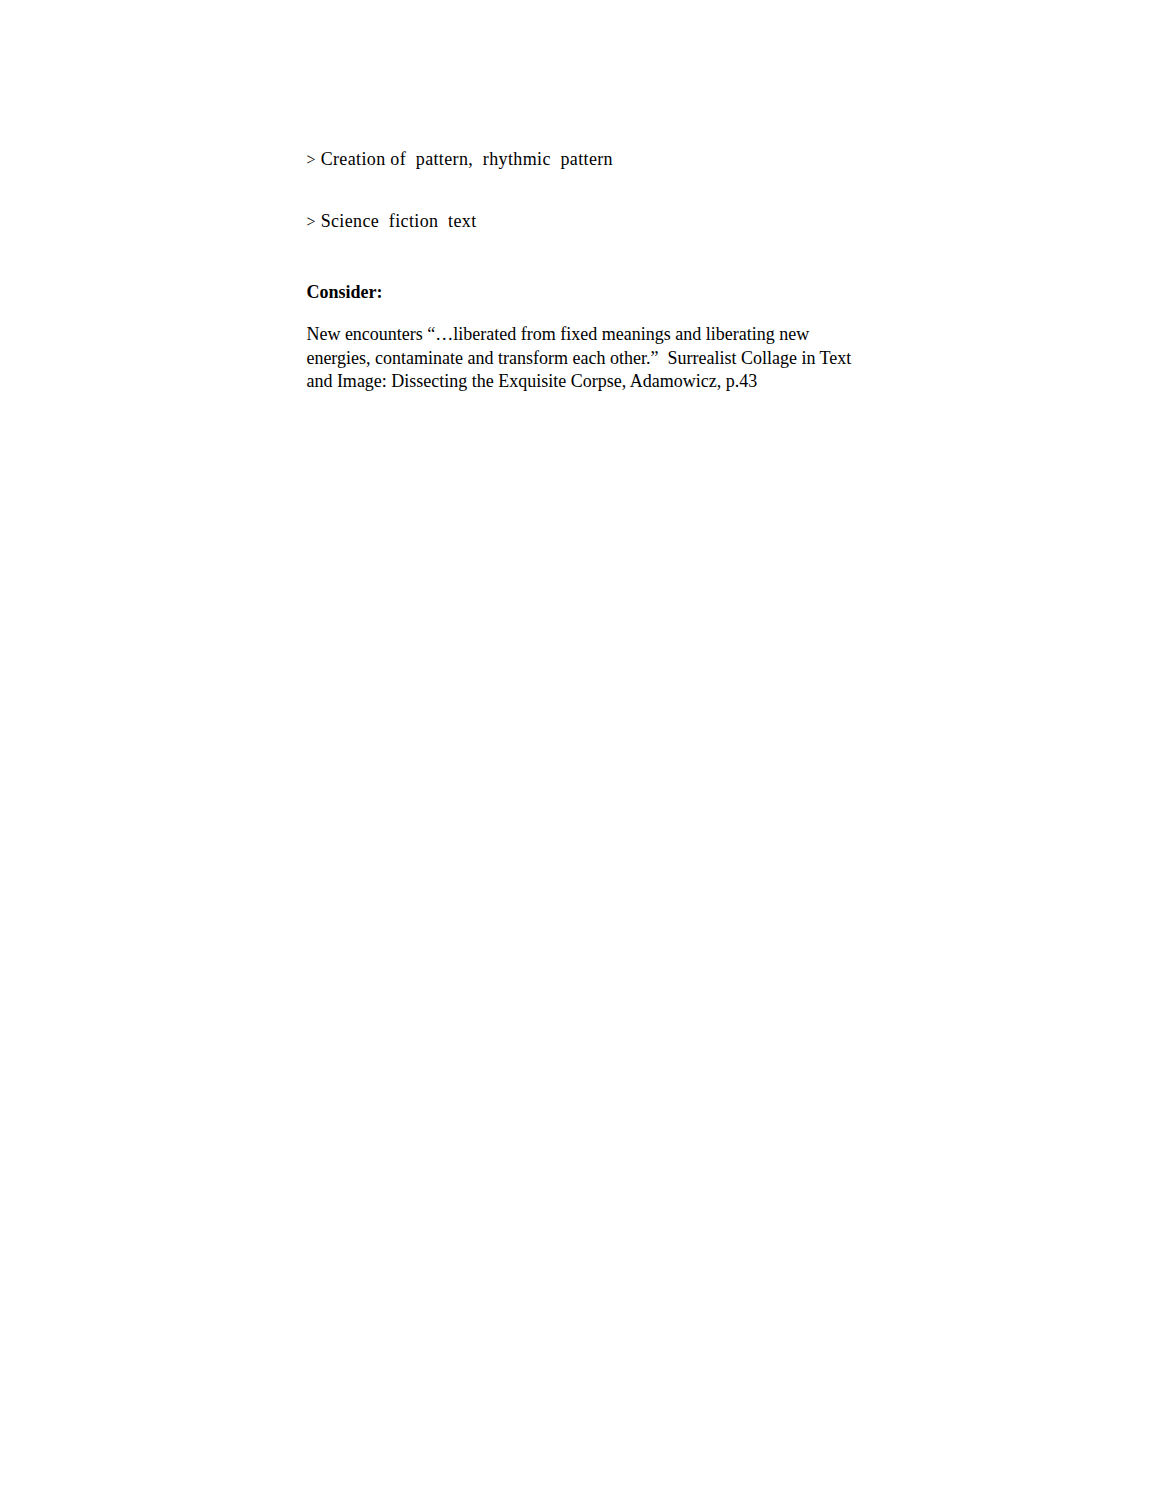> Creation of pattern, rhythmic pattern
> Science fiction text
Consider:
New encounters “…liberated from fixed meanings and liberating new energies, contaminate and transform each other.” Surrealist Collage in Text and Image: Dissecting the Exquisite Corpse, Adamowicz, p.43